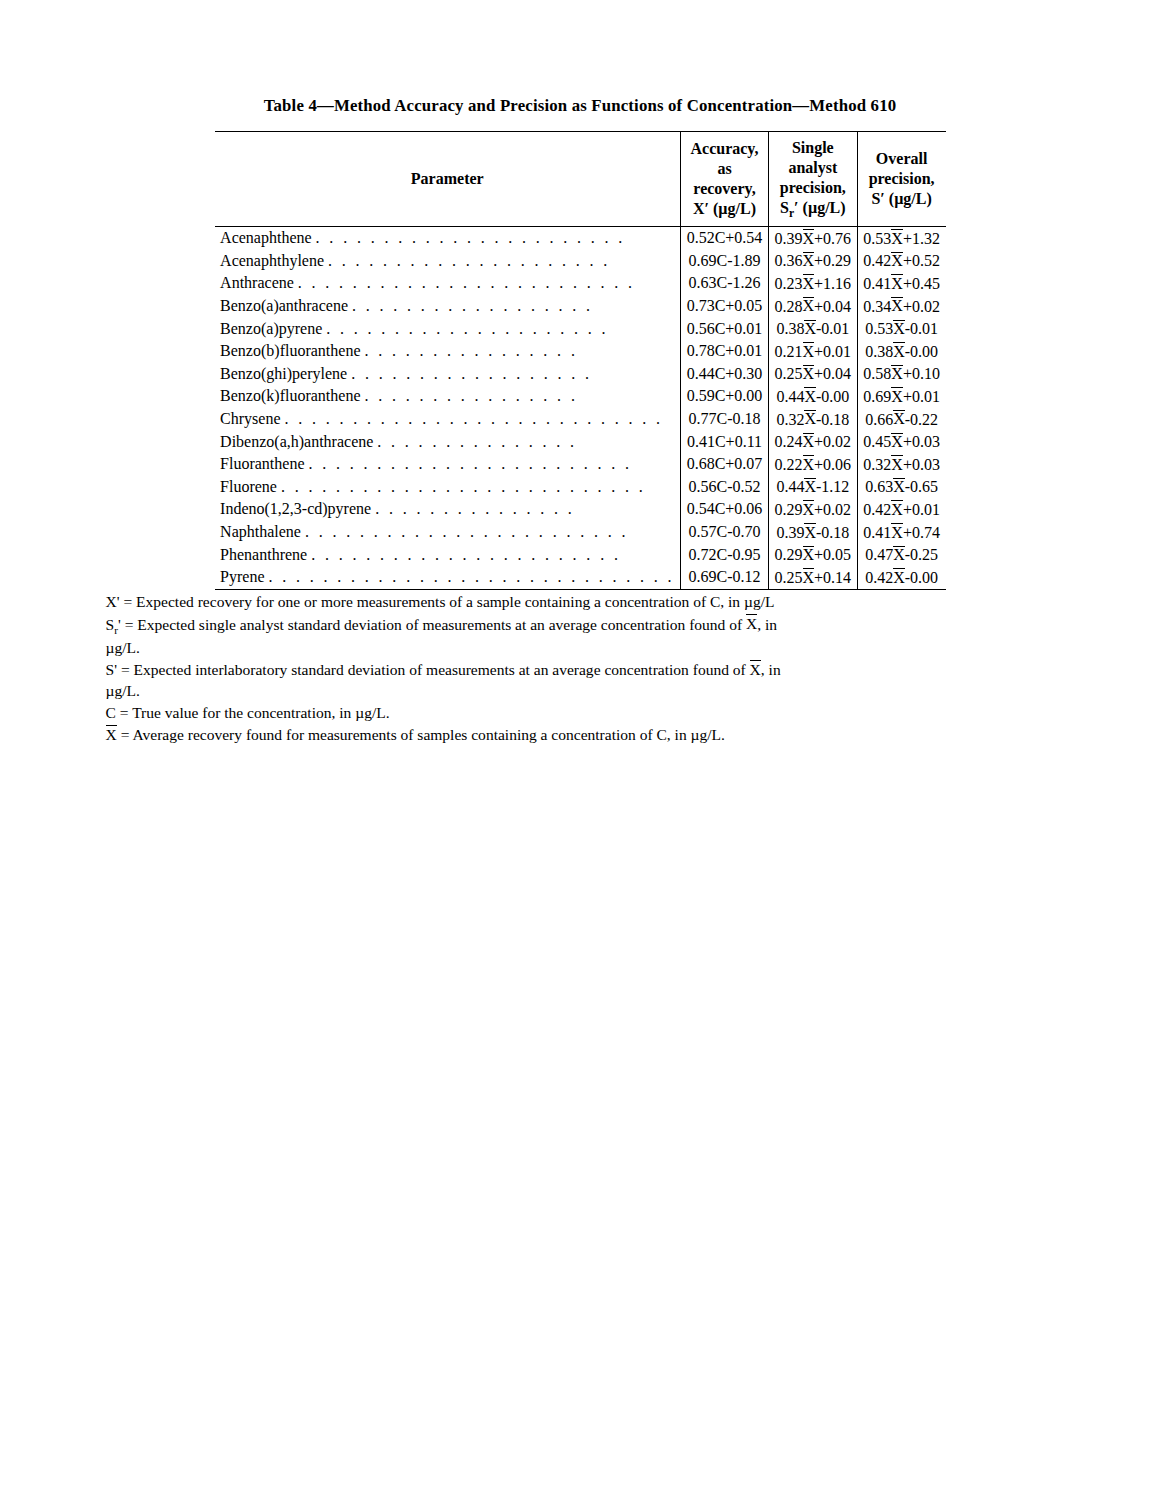Table 4—Method Accuracy and Precision as Functions of Concentration—Method 610
| Parameter | Accuracy, as recovery, X′ (µg/L) | Single analyst precision, S r ′ (µg/L) | Overall precision, S′ (µg/L) |
| --- | --- | --- | --- |
| Acenaphthene . . . . . . . . . . . . . . . . . . . . . . . | 0.52C+0.54 | 0.39 X +0.76 | 0.53 X +1.32 |
| Acenaphthylene . . . . . . . . . . . . . . . . . . . . . | 0.69C-1.89 | 0.36 X +0.29 | 0.42 X +0.52 |
| Anthracene . . . . . . . . . . . . . . . . . . . . . . . . . | 0.63C-1.26 | 0.23 X +1.16 | 0.41 X +0.45 |
| Benzo(a)anthracene . . . . . . . . . . . . . . . . . . | 0.73C+0.05 | 0.28 X +0.04 | 0.34 X +0.02 |
| Benzo(a)pyrene . . . . . . . . . . . . . . . . . . . . . | 0.56C+0.01 | 0.38 X -0.01 | 0.53 X -0.01 |
| Benzo(b)fluoranthene . . . . . . . . . . . . . . . . | 0.78C+0.01 | 0.21 X +0.01 | 0.38 X -0.00 |
| Benzo(ghi)perylene . . . . . . . . . . . . . . . . . . | 0.44C+0.30 | 0.25 X +0.04 | 0.58 X +0.10 |
| Benzo(k)fluoranthene . . . . . . . . . . . . . . . . | 0.59C+0.00 | 0.44 X -0.00 | 0.69 X +0.01 |
| Chrysene . . . . . . . . . . . . . . . . . . . . . . . . . . . . | 0.77C-0.18 | 0.32 X -0.18 | 0.66 X -0.22 |
| Dibenzo(a,h)anthracene . . . . . . . . . . . . . . . | 0.41C+0.11 | 0.24 X +0.02 | 0.45 X +0.03 |
| Fluoranthene . . . . . . . . . . . . . . . . . . . . . . . . | 0.68C+0.07 | 0.22 X +0.06 | 0.32 X +0.03 |
| Fluorene . . . . . . . . . . . . . . . . . . . . . . . . . . . | 0.56C-0.52 | 0.44 X -1.12 | 0.63 X -0.65 |
| Indeno(1,2,3-cd)pyrene . . . . . . . . . . . . . . . | 0.54C+0.06 | 0.29 X +0.02 | 0.42 X +0.01 |
| Naphthalene . . . . . . . . . . . . . . . . . . . . . . . . | 0.57C-0.70 | 0.39 X -0.18 | 0.41 X +0.74 |
| Phenanthrene . . . . . . . . . . . . . . . . . . . . . . . | 0.72C-0.95 | 0.29 X +0.05 | 0.47 X -0.25 |
| Pyrene . . . . . . . . . . . . . . . . . . . . . . . . . . . . . . | 0.69C-0.12 | 0.25 X +0.14 | 0.42 X -0.00 |
X' = Expected recovery for one or more measurements of a sample containing a concentration of C, in µg/L
Sr' = Expected single analyst standard deviation of measurements at an average concentration found of X, in µg/L.
S' = Expected interlaboratory standard deviation of measurements at an average concentration found of X, in µg/L.
C = True value for the concentration, in µg/L.
X = Average recovery found for measurements of samples containing a concentration of C, in µg/L.